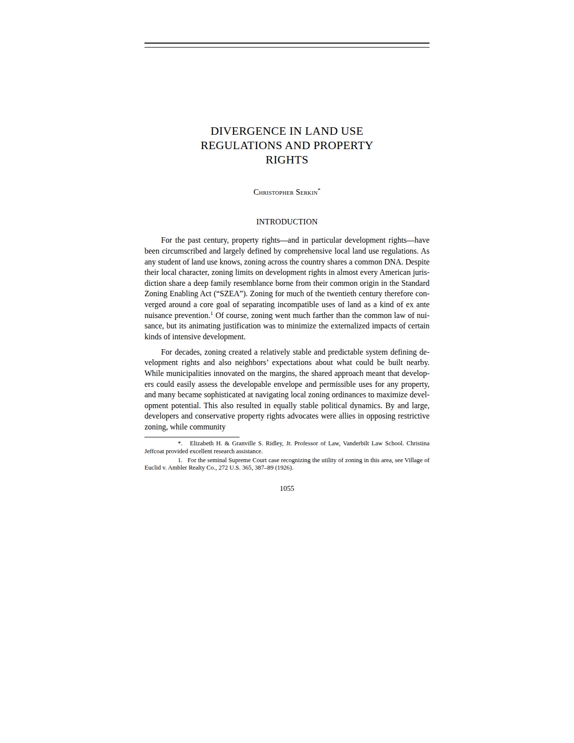Divergence in Land Use
Regulations and Property
Rights
Christopher Serkin*
INTRODUCTION
For the past century, property rights—and in particular development rights—have been circumscribed and largely defined by comprehensive local land use regulations. As any student of land use knows, zoning across the country shares a common DNA. Despite their local character, zoning limits on development rights in almost every American jurisdiction share a deep family resemblance borne from their common origin in the Standard Zoning Enabling Act (“SZEA”). Zoning for much of the twentieth century therefore converged around a core goal of separating incompatible uses of land as a kind of ex ante nuisance prevention.1 Of course, zoning went much farther than the common law of nuisance, but its animating justification was to minimize the externalized impacts of certain kinds of intensive development.
For decades, zoning created a relatively stable and predictable system defining development rights and also neighbors’ expectations about what could be built nearby. While municipalities innovated on the margins, the shared approach meant that developers could easily assess the developable envelope and permissible uses for any property, and many became sophisticated at navigating local zoning ordinances to maximize development potential. This also resulted in equally stable political dynamics. By and large, developers and conservative property rights advocates were allies in opposing restrictive zoning, while community
*. Elizabeth H. & Granville S. Ridley, Jr. Professor of Law, Vanderbilt Law School. Christina Jeffcoat provided excellent research assistance.
1. For the seminal Supreme Court case recognizing the utility of zoning in this area, see Village of Euclid v. Ambler Realty Co., 272 U.S. 365, 387–89 (1926).
1055